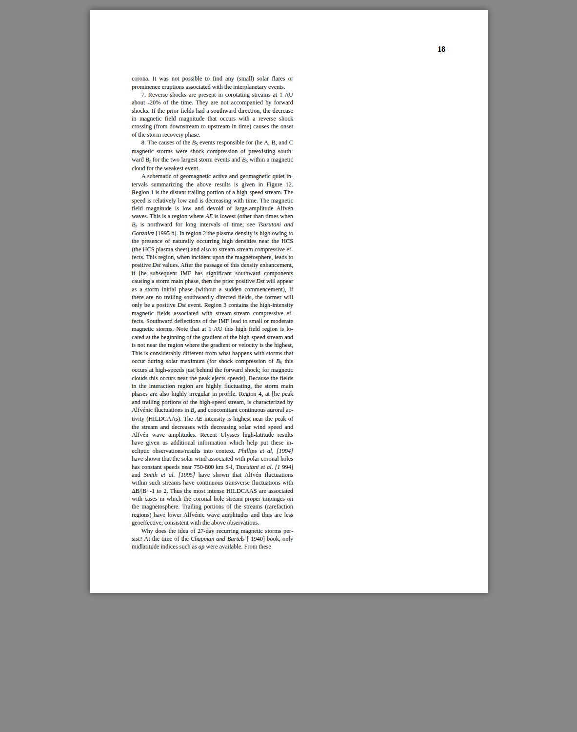18
corona. It was not possible to find any (small) solar flares or prominence eruptions associated with the interplanetary events.
7. Reverse shocks are present in corotating streams at 1 AU about -20% of the time. They are not accompanied by forward shocks. If the prior fields had a southward direction, the decrease in magnetic field magnitude that occurs with a reverse shock crossing (from downstream to upstream in time) causes the onset of the storm recovery phase.
8. The causes of the BS events responsible for (he A, B, and C magnetic storms were shock compression of preexisting southward Bz for the two largest storm events and BS within a magnetic cloud for the weakest event.
A schematic of geomagnetic active and geomagnetic quiet intervals summarizing the above results is given in Figure 12. Region 1 is the distant trailing portion of a high-speed stream. The speed is relatively low and is decreasing with time. The magnetic field magnitude is low and devoid of large-amplitude Alfvén waves. This is a region where AE is lowest (other than times when Bz is northward for long intervals of time; see Tsurutani and Gonzalez [1995 b]. In region 2 the plasma density is high owing to the presence of naturally occurring high densities near the HCS (the HCS plasma sheet) and also to stream-stream compressive effects. This region, when incident upon the magnetosphere, leads to positive Dst values. After the passage of this density enhancement, if [he subsequent IMF has significant southward components causing a storm main phase, then the prior positive Dst will appear as a storm initial phase (without a sudden commencement), If there are no trailing southwardly directed fields, the former will only be a positive Dst event. Region 3 contains the high-intensity magnetic fields associated with stream-stream compressive effects. Southward deflections of the IMF lead to small or moderate magnetic storms. Note that at 1 AU this high field region is located at the beginning of the gradient of the high-speed stream and is not near the region where the gradient or velocity is the highest, This is considerably different from what happens with storms that occur during solar maximum (for shock compression of BS this occurs at high-speeds just behind the forward shock; for magnetic clouds this occurs near the peak ejects speeds), Because the fields in the interaction region are highly fluctuating, the storm main phases are also highly irregular in profile. Region 4, at [he peak and trailing portions of the high-speed stream, is characterized by Alfvénic fluctuations in Bz and concomitant continuous auroral activity (HILDCAAs). The AE intensity is highest near the peak of the stream and decreases with decreasing solar wind speed and Alfvén wave amplitudes. Recent Ulysses high-latitude results have given us additional information which help put these in-ecliptic observations/results into context. Phillips et al, [1994] have shown that the solar wind associated with polar coronal holes has constant speeds near 750-800 km S-l, Tsurutani et al. [1 994] and Smith et al. [1995] have shown that Alfvén fluctuations within such streams have continuous transverse fluctuations with ΔB/|B| -1 to 2. Thus the most intense HILDCAAS are associated with cases in which the coronal hole stream proper impinges on the magnetosphere. Trailing portions of the streams (rarefaction regions) have lower Alfvénic wave amplitudes and thus are less geoeffective, consistent with the above observations.
Why does the idea of 27-day recurring magnetic storms persist? At the time of the Chapman and Bartels [ 1940] book, only midlatitude indices such as ap were available. From these